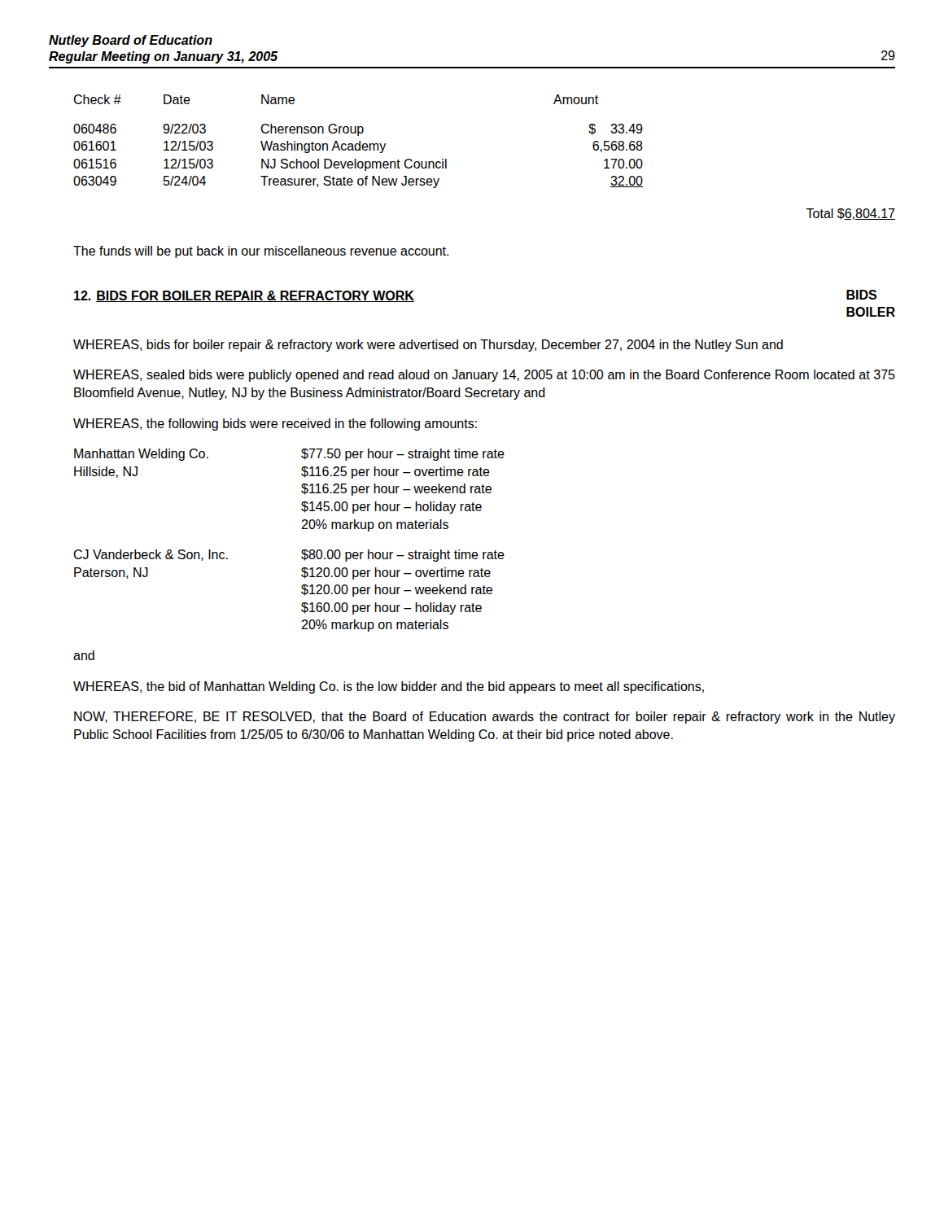Nutley Board of Education
Regular Meeting on January 31, 2005
29
| Check # | Date | Name | Amount |
| --- | --- | --- | --- |
| 060486 | 9/22/03 | Cherenson Group | $ 33.49 |
| 061601 | 12/15/03 | Washington Academy | 6,568.68 |
| 061516 | 12/15/03 | NJ School Development Council | 170.00 |
| 063049 | 5/24/04 | Treasurer, State of New Jersey | 32.00 |
Total $6,804.17
The funds will be put back in our miscellaneous revenue account.
12. BIDS FOR BOILER REPAIR & REFRACTORY WORK
BIDS BOILER
WHEREAS, bids for boiler repair & refractory work were advertised on Thursday, December 27, 2004 in the Nutley Sun and
WHEREAS, sealed bids were publicly opened and read aloud on January 14, 2005 at 10:00 am in the Board Conference Room located at 375 Bloomfield Avenue, Nutley, NJ by the Business Administrator/Board Secretary and
WHEREAS, the following bids were received in the following amounts:
| Manhattan Welding Co. Hillside, NJ | $77.50 per hour – straight time rate $116.25 per hour – overtime rate $116.25 per hour – weekend rate $145.00 per hour – holiday rate 20% markup on materials |
| CJ Vanderbeck & Son, Inc. Paterson, NJ | $80.00 per hour – straight time rate $120.00 per hour – overtime rate $120.00 per hour – weekend rate $160.00 per hour – holiday rate 20% markup on materials |
and
WHEREAS, the bid of Manhattan Welding Co. is the low bidder and the bid appears to meet all specifications,
NOW, THEREFORE, BE IT RESOLVED, that the Board of Education awards the contract for boiler repair & refractory work in the Nutley Public School Facilities from 1/25/05 to 6/30/06 to Manhattan Welding Co. at their bid price noted above.